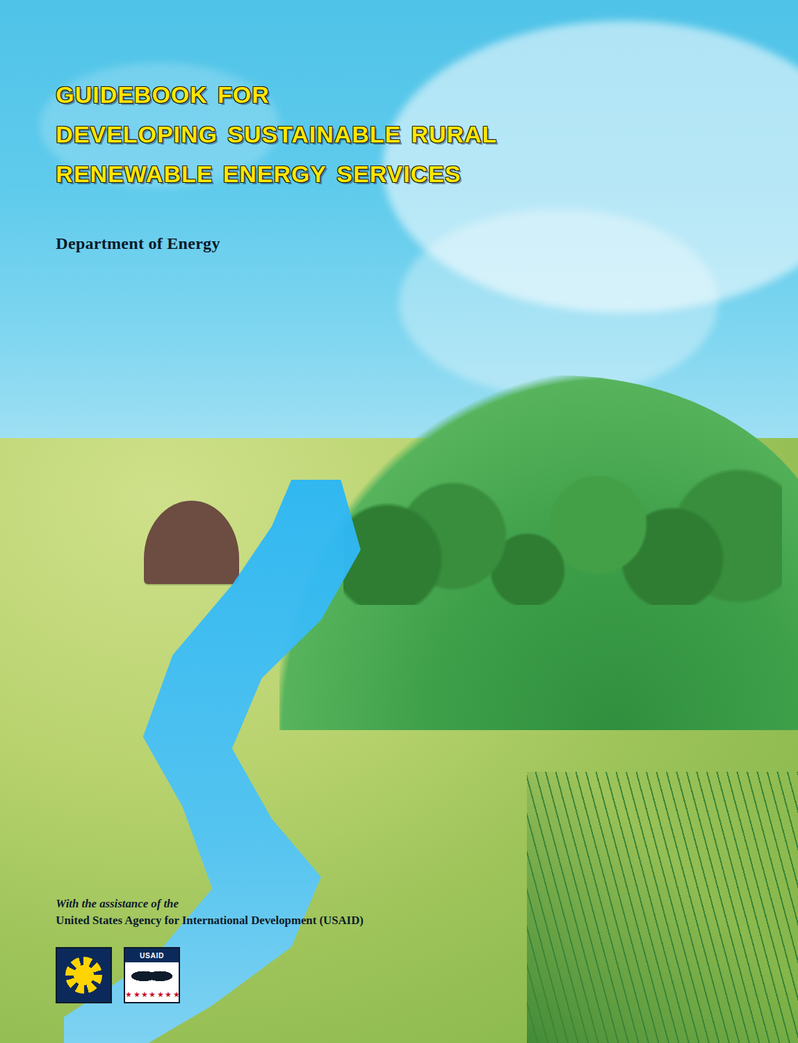Guidebook For
Developing Sustainable Rural
Renewable Energy Services
Department of Energy
With the assistance of the United States Agency for International Development (USAID)
USAID
★★★★★★★